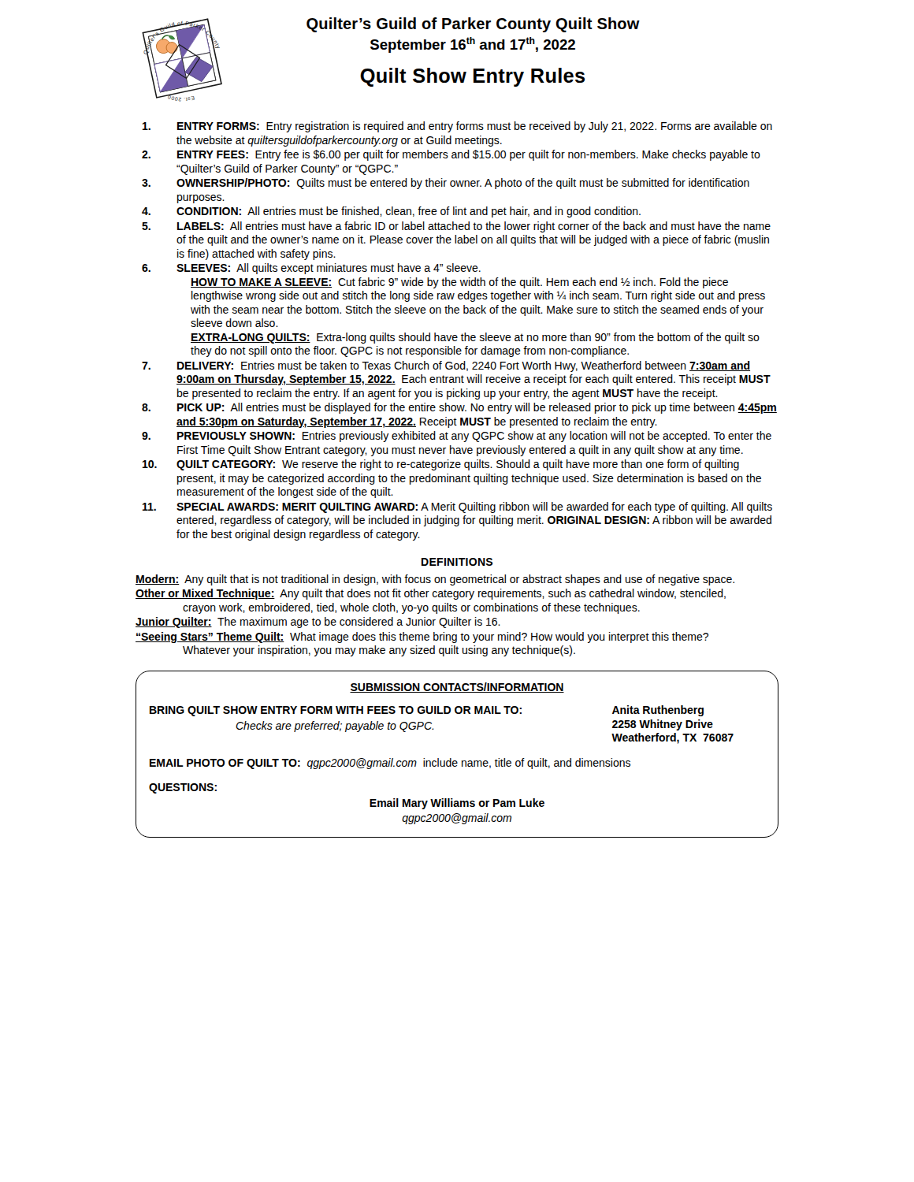Quilter's Guild of Parker County Est. 2000
Quilter’s Guild of Parker County Quilt Show
September 16th and 17th, 2022
Quilt Show Entry Rules
ENTRY FORMS: Entry registration is required and entry forms must be received by July 21, 2022. Forms are available on the website at quiltersguildofparkercounty.org or at Guild meetings.
ENTRY FEES: Entry fee is $6.00 per quilt for members and $15.00 per quilt for non-members. Make checks payable to “Quilter’s Guild of Parker County” or “QGPC.”
OWNERSHIP/PHOTO: Quilts must be entered by their owner. A photo of the quilt must be submitted for identification purposes.
CONDITION: All entries must be finished, clean, free of lint and pet hair, and in good condition.
LABELS: All entries must have a fabric ID or label attached to the lower right corner of the back and must have the name of the quilt and the owner’s name on it. Please cover the label on all quilts that will be judged with a piece of fabric (muslin is fine) attached with safety pins.
SLEEVES: All quilts except miniatures must have a 4” sleeve. HOW TO MAKE A SLEEVE: Cut fabric 9” wide by the width of the quilt. Hem each end ½ inch. Fold the piece lengthwise wrong side out and stitch the long side raw edges together with ¼ inch seam. Turn right side out and press with the seam near the bottom. Stitch the sleeve on the back of the quilt. Make sure to stitch the seamed ends of your sleeve down also. EXTRA-LONG QUILTS: Extra-long quilts should have the sleeve at no more than 90” from the bottom of the quilt so they do not spill onto the floor. QGPC is not responsible for damage from non-compliance.
DELIVERY: Entries must be taken to Texas Church of God, 2240 Fort Worth Hwy, Weatherford between 7:30am and 9:00am on Thursday, September 15, 2022. Each entrant will receive a receipt for each quilt entered. This receipt MUST be presented to reclaim the entry. If an agent for you is picking up your entry, the agent MUST have the receipt.
PICK UP: All entries must be displayed for the entire show. No entry will be released prior to pick up time between 4:45pm and 5:30pm on Saturday, September 17, 2022. Receipt MUST be presented to reclaim the entry.
PREVIOUSLY SHOWN: Entries previously exhibited at any QGPC show at any location will not be accepted. To enter the First Time Quilt Show Entrant category, you must never have previously entered a quilt in any quilt show at any time.
QUILT CATEGORY: We reserve the right to re-categorize quilts. Should a quilt have more than one form of quilting present, it may be categorized according to the predominant quilting technique used. Size determination is based on the measurement of the longest side of the quilt.
SPECIAL AWARDS: MERIT QUILTING AWARD: A Merit Quilting ribbon will be awarded for each type of quilting. All quilts entered, regardless of category, will be included in judging for quilting merit. ORIGINAL DESIGN: A ribbon will be awarded for the best original design regardless of category.
DEFINITIONS
Modern: Any quilt that is not traditional in design, with focus on geometrical or abstract shapes and use of negative space.
Other or Mixed Technique: Any quilt that does not fit other category requirements, such as cathedral window, stenciled, crayon work, embroidered, tied, whole cloth, yo-yo quilts or combinations of these techniques.
Junior Quilter: The maximum age to be considered a Junior Quilter is 16.
“Seeing Stars” Theme Quilt: What image does this theme bring to your mind? How would you interpret this theme? Whatever your inspiration, you may make any sized quilt using any technique(s).
SUBMISSION CONTACTS/INFORMATION
BRING QUILT SHOW ENTRY FORM WITH FEES TO GUILD OR MAIL TO:
Checks are preferred; payable to QGPC.
Anita Ruthenberg
2258 Whitney Drive
Weatherford, TX 76087
EMAIL PHOTO OF QUILT TO: qgpc2000@gmail.com include name, title of quilt, and dimensions
QUESTIONS:
Email Mary Williams or Pam Luke
qgpc2000@gmail.com